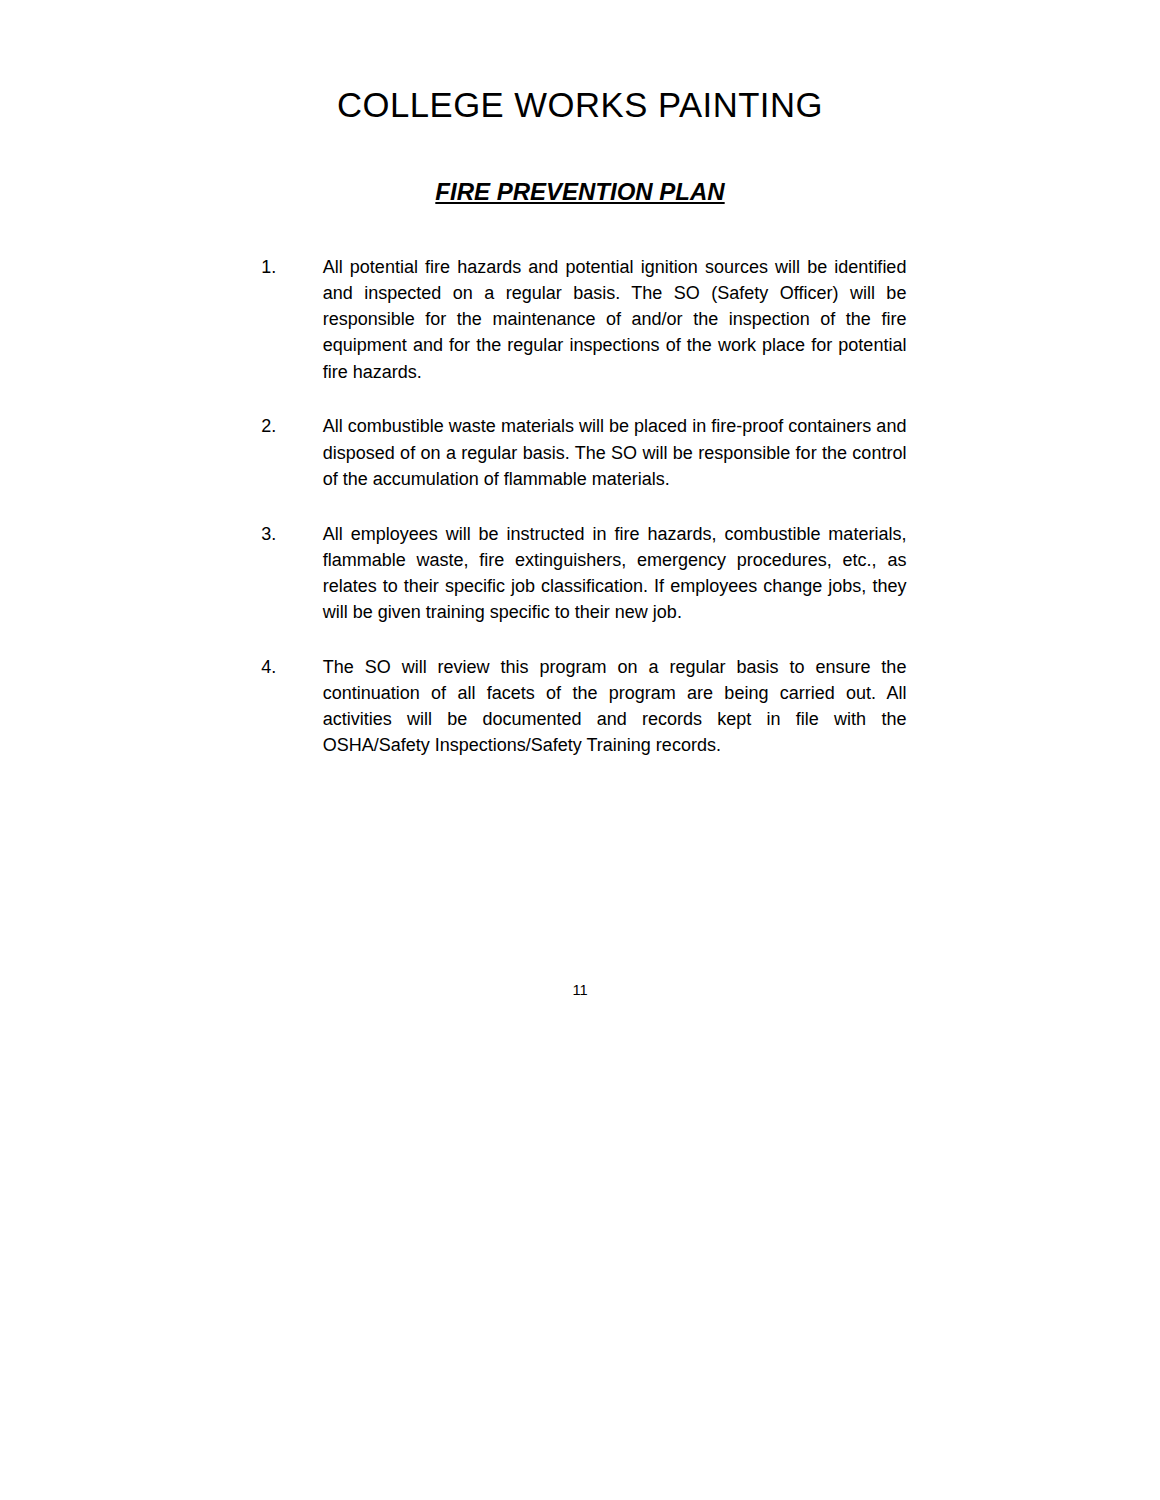COLLEGE WORKS PAINTING
FIRE PREVENTION PLAN
All potential fire hazards and potential ignition sources will be identified and inspected on a regular basis. The SO (Safety Officer) will be responsible for the maintenance of and/or the inspection of the fire equipment and for the regular inspections of the work place for potential fire hazards.
All combustible waste materials will be placed in fire-proof containers and disposed of on a regular basis. The SO will be responsible for the control of the accumulation of flammable materials.
All employees will be instructed in fire hazards, combustible materials, flammable waste, fire extinguishers, emergency procedures, etc., as relates to their specific job classification. If employees change jobs, they will be given training specific to their new job.
The SO will review this program on a regular basis to ensure the continuation of all facets of the program are being carried out. All activities will be documented and records kept in file with the OSHA/Safety Inspections/Safety Training records.
11